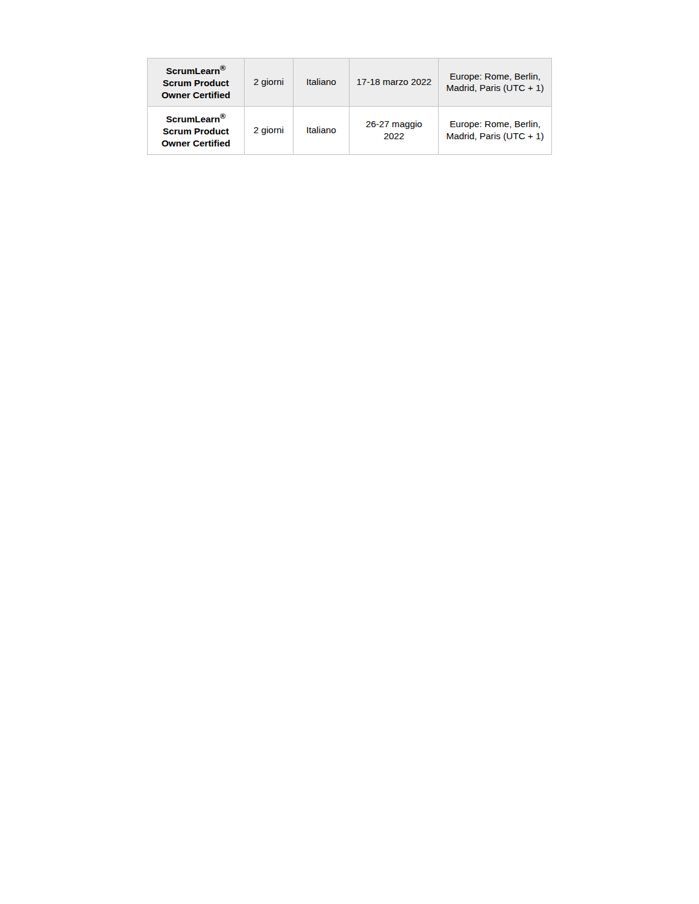| ScrumLearn ® Scrum Product Owner Certified | 2 giorni | Italiano | 17-18 marzo 2022 | Europe: Rome, Berlin, Madrid, Paris (UTC + 1) |
| ScrumLearn ® Scrum Product Owner Certified | 2 giorni | Italiano | 26-27 maggio 2022 | Europe: Rome, Berlin, Madrid, Paris (UTC + 1) |